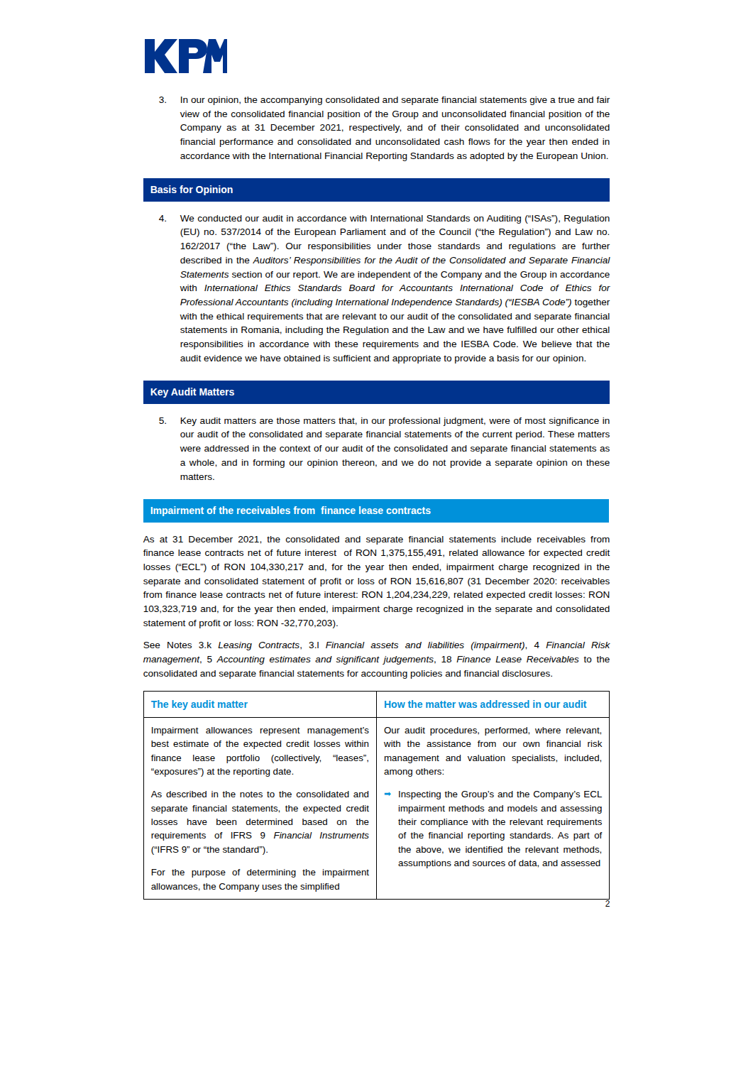3.
In our opinion, the accompanying consolidated and separate financial statements give a true and fair view of the consolidated financial position of the Group and unconsolidated financial position of the Company as at 31 December 2021, respectively, and of their consolidated and unconsolidated financial performance and consolidated and unconsolidated cash flows for the year then ended in accordance with the International Financial Reporting Standards as adopted by the European Union.
Basis for Opinion
4.
We conducted our audit in accordance with International Standards on Auditing (“ISAs”), Regulation (EU) no. 537/2014 of the European Parliament and of the Council (“the Regulation”) and Law no. 162/2017 (“the Law”). Our responsibilities under those standards and regulations are further described in the Auditors’ Responsibilities for the Audit of the Consolidated and Separate Financial Statements section of our report. We are independent of the Company and the Group in accordance with International Ethics Standards Board for Accountants International Code of Ethics for Professional Accountants (including International Independence Standards) (“IESBA Code”) together with the ethical requirements that are relevant to our audit of the consolidated and separate financial statements in Romania, including the Regulation and the Law and we have fulfilled our other ethical responsibilities in accordance with these requirements and the IESBA Code. We believe that the audit evidence we have obtained is sufficient and appropriate to provide a basis for our opinion.
Key Audit Matters
5.
Key audit matters are those matters that, in our professional judgment, were of most significance in our audit of the consolidated and separate financial statements of the current period. These matters were addressed in the context of our audit of the consolidated and separate financial statements as a whole, and in forming our opinion thereon, and we do not provide a separate opinion on these matters.
Impairment of the receivables from finance lease contracts
As at 31 December 2021, the consolidated and separate financial statements include receivables from finance lease contracts net of future interest of RON 1,375,155,491, related allowance for expected credit losses (“ECL”) of RON 104,330,217 and, for the year then ended, impairment charge recognized in the separate and consolidated statement of profit or loss of RON 15,616,807 (31 December 2020: receivables from finance lease contracts net of future interest: RON 1,204,234,229, related expected credit losses: RON 103,323,719 and, for the year then ended, impairment charge recognized in the separate and consolidated statement of profit or loss: RON -32,770,203).
See Notes 3.k Leasing Contracts, 3.l Financial assets and liabilities (impairment), 4 Financial Risk management, 5 Accounting estimates and significant judgements, 18 Finance Lease Receivables to the consolidated and separate financial statements for accounting policies and financial disclosures.
| The key audit matter | How the matter was addressed in our audit |
| --- | --- |
| Impairment allowances represent management’s best estimate of the expected credit losses within finance lease portfolio (collectively, “leases”, “exposures”) at the reporting date. As described in the notes to the consolidated and separate financial statements, the expected credit losses have been determined based on the requirements of IFRS 9 Financial Instruments (“IFRS 9” or “the standard”). For the purpose of determining the impairment allowances, the Company uses the simplified | Our audit procedures, performed, where relevant, with the assistance from our own financial risk management and valuation specialists, included, among others: Inspecting the Group’s and the Company’s ECL impairment methods and models and assessing their compliance with the relevant requirements of the financial reporting standards. As part of the above, we identified the relevant methods, assumptions and sources of data, and assessed |
2